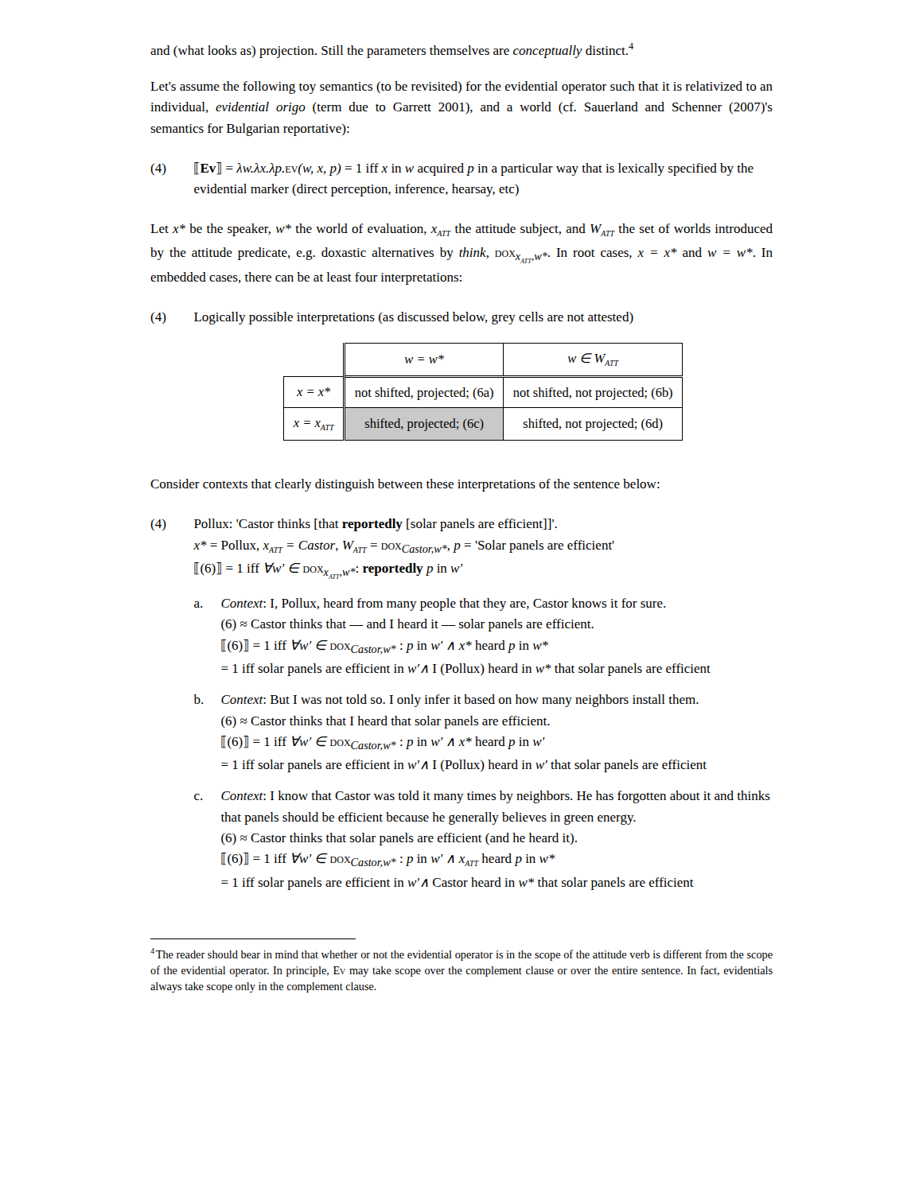and (what looks as) projection. Still the parameters themselves are conceptually distinct.4
Let's assume the following toy semantics (to be revisited) for the evidential operator such that it is relativized to an individual, evidential origo (term due to Garrett 2001), and a world (cf. Sauerland and Schenner (2007)'s semantics for Bulgarian reportative):
⟦Ev⟧ = λw.λx.λp. ev(w, x, p) = 1 iff x in w acquired p in a particular way that is lexically specified by the evidential marker (direct perception, inference, hearsay, etc)
Let x* be the speaker, w* the world of evaluation, xatt the attitude subject, and Watt the set of worlds introduced by the attitude predicate, e.g. doxastic alternatives by think, dox xatt,w*. In root cases, x = x* and w = w*. In embedded cases, there can be at least four interpretations:
Logically possible interpretations (as discussed below, grey cells are not attested)
| | w = w* | w ∈ W att |
| --- | --- | --- |
| x = x* | not shifted, projected; (6a) | not shifted, not projected; (6b) |
| x = x att | shifted, projected; (6c) | shifted, not projected; (6d) |
Consider contexts that clearly distinguish between these interpretations of the sentence below:
Pollux: 'Castor thinks [that reportedly [solar panels are efficient]]'. x* = Pollux, xatt = Castor, Watt = dox Castor,w*, p = 'Solar panels are efficient' ⟦(6)⟧ = 1 iff ∀w′ ∈ dox xatt,w*: reportedly p in w′
Context: I, Pollux, heard from many people that they are, Castor knows it for sure. (6) ≈ Castor thinks that — and I heard it — solar panels are efficient. ⟦(6)⟧ = 1 iff ∀w′ ∈ dox Castor,w* : p in w′ ∧ x* heard p in w* = 1 iff solar panels are efficient in w′∧ I (Pollux) heard in w* that solar panels are efficient
Context: But I was not told so. I only infer it based on how many neighbors install them. (6) ≈ Castor thinks that I heard that solar panels are efficient. ⟦(6)⟧ = 1 iff ∀w′ ∈ dox Castor,w* : p in w′ ∧ x* heard p in w′ = 1 iff solar panels are efficient in w′∧ I (Pollux) heard in w′ that solar panels are efficient
Context: I know that Castor was told it many times by neighbors. He has forgotten about it and thinks that panels should be efficient because he generally believes in green energy. (6) ≈ Castor thinks that solar panels are efficient (and he heard it). ⟦(6)⟧ = 1 iff ∀w′ ∈ dox Castor,w* : p in w′ ∧ xatt heard p in w* = 1 iff solar panels are efficient in w′∧ Castor heard in w* that solar panels are efficient
4The reader should bear in mind that whether or not the evidential operator is in the scope of the attitude verb is different from the scope of the evidential operator. In principle, Ev may take scope over the complement clause or over the entire sentence. In fact, evidentials always take scope only in the complement clause.